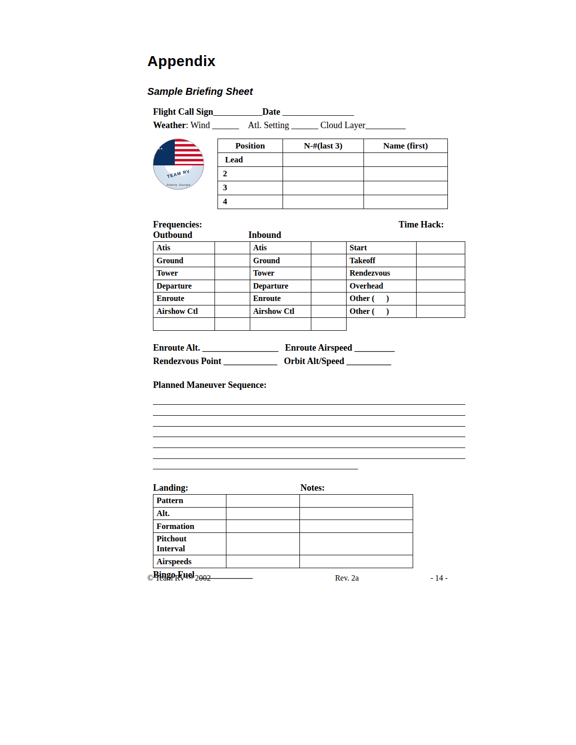Appendix
Sample Briefing Sheet
Flight Call Sign___________Date ________________
Weather: Wind ______ Atl. Setting ______ Cloud Layer_________
✈✈✈
TEAM RV
Atlanta, Georgia
| Position | N-#(last 3) | Name (first) |
| --- | --- | --- |
| Lead | | |
| 2 | | |
| 3 | | |
| 4 | | |
Frequencies: Time Hack:
Outbound Inbound
| Atis | | Atis | | Start | |
| Ground | | Ground | | Takeoff | |
| Tower | | Tower | | Rendezvous | |
| Departure | | Departure | | Overhead | |
| Enroute | | Enroute | | Other ( ) | |
| Airshow Ctl | | Airshow Ctl | | Other ( ) | |
Enroute Alt. _________________ Enroute Airspeed _________
Rendezvous Point ____________ Orbit Alt/Speed __________
Planned Maneuver Sequence:
Landing:Notes:
| Pattern | | |
| Alt. | | |
| Formation | | |
| Pitchout Interval | | |
| Airspeeds | | |
Bingo Fuel ____________
© Team RV™ 2002 Rev. 2a - 14 -